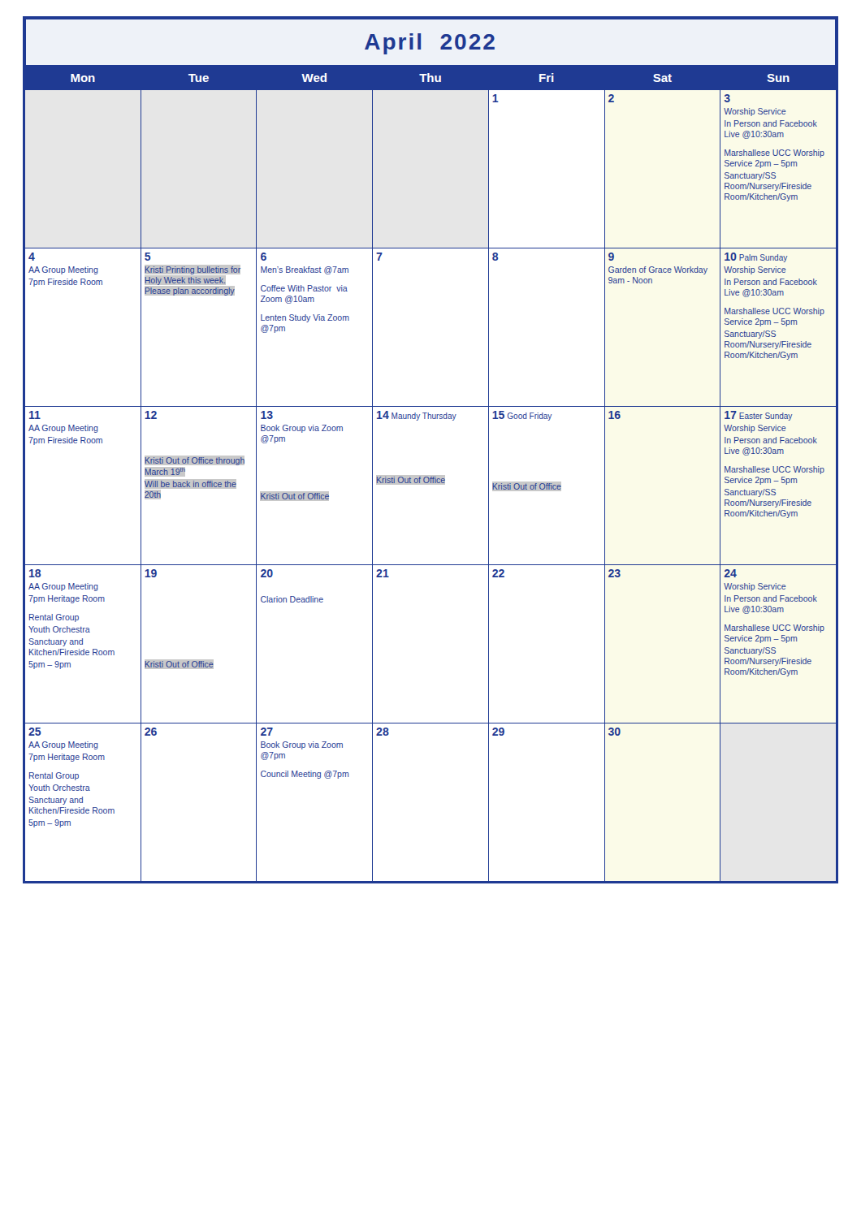April 2022
| Mon | Tue | Wed | Thu | Fri | Sat | Sun |
| --- | --- | --- | --- | --- | --- | --- |
| | | | | 1 | 2 | 3 Worship Service In Person and Facebook Live @10:30am Marshallese UCC Worship Service 2pm – 5pm Sanctuary/SS Room/Nursery/Fireside Room/Kitchen/Gym |
| 4 AA Group Meeting 7pm Fireside Room | 5 Kristi Printing bulletins for Holy Week this week. Please plan accordingly | 6 Men’s Breakfast @7am Coffee With Pastor via Zoom @10am Lenten Study Via Zoom @7pm | 7 | 8 | 9 Garden of Grace Workday 9am - Noon | 10 Palm Sunday Worship Service In Person and Facebook Live @10:30am Marshallese UCC Worship Service 2pm – 5pm Sanctuary/SS Room/Nursery/Fireside Room/Kitchen/Gym |
| 11 AA Group Meeting 7pm Fireside Room | 12 Kristi Out of Office through March 19 th Will be back in office the 20th | 13 Book Group via Zoom @7pm Kristi Out of Office | 14 Maundy Thursday Kristi Out of Office | 15 Good Friday Kristi Out of Office | 16 | 17 Easter Sunday Worship Service In Person and Facebook Live @10:30am Marshallese UCC Worship Service 2pm – 5pm Sanctuary/SS Room/Nursery/Fireside Room/Kitchen/Gym |
| 18 AA Group Meeting 7pm Heritage Room Rental Group Youth Orchestra Sanctuary and Kitchen/Fireside Room 5pm – 9pm | 19 Kristi Out of Office | 20 Clarion Deadline | 21 | 22 | 23 | 24 Worship Service In Person and Facebook Live @10:30am Marshallese UCC Worship Service 2pm – 5pm Sanctuary/SS Room/Nursery/Fireside Room/Kitchen/Gym |
| 25 AA Group Meeting 7pm Heritage Room Rental Group Youth Orchestra Sanctuary and Kitchen/Fireside Room 5pm – 9pm | 26 | 27 Book Group via Zoom @7pm Council Meeting @7pm | 28 | 29 | 30 | |